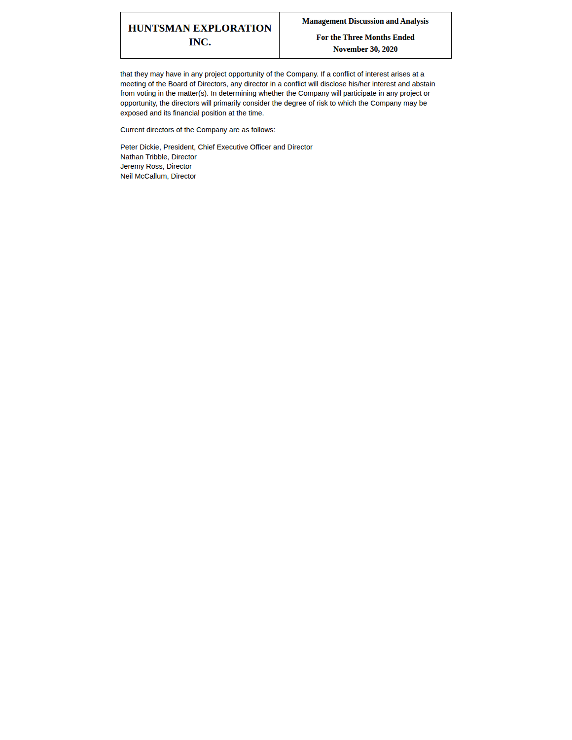| HUNTSMAN EXPLORATION INC. | Management Discussion and Analysis For the Three Months Ended November 30, 2020 |
that they may have in any project opportunity of the Company. If a conflict of interest arises at a meeting of the Board of Directors, any director in a conflict will disclose his/her interest and abstain from voting in the matter(s). In determining whether the Company will participate in any project or opportunity, the directors will primarily consider the degree of risk to which the Company may be exposed and its financial position at the time.
Current directors of the Company are as follows:
Peter Dickie, President, Chief Executive Officer and Director
Nathan Tribble, Director
Jeremy Ross, Director
Neil McCallum, Director